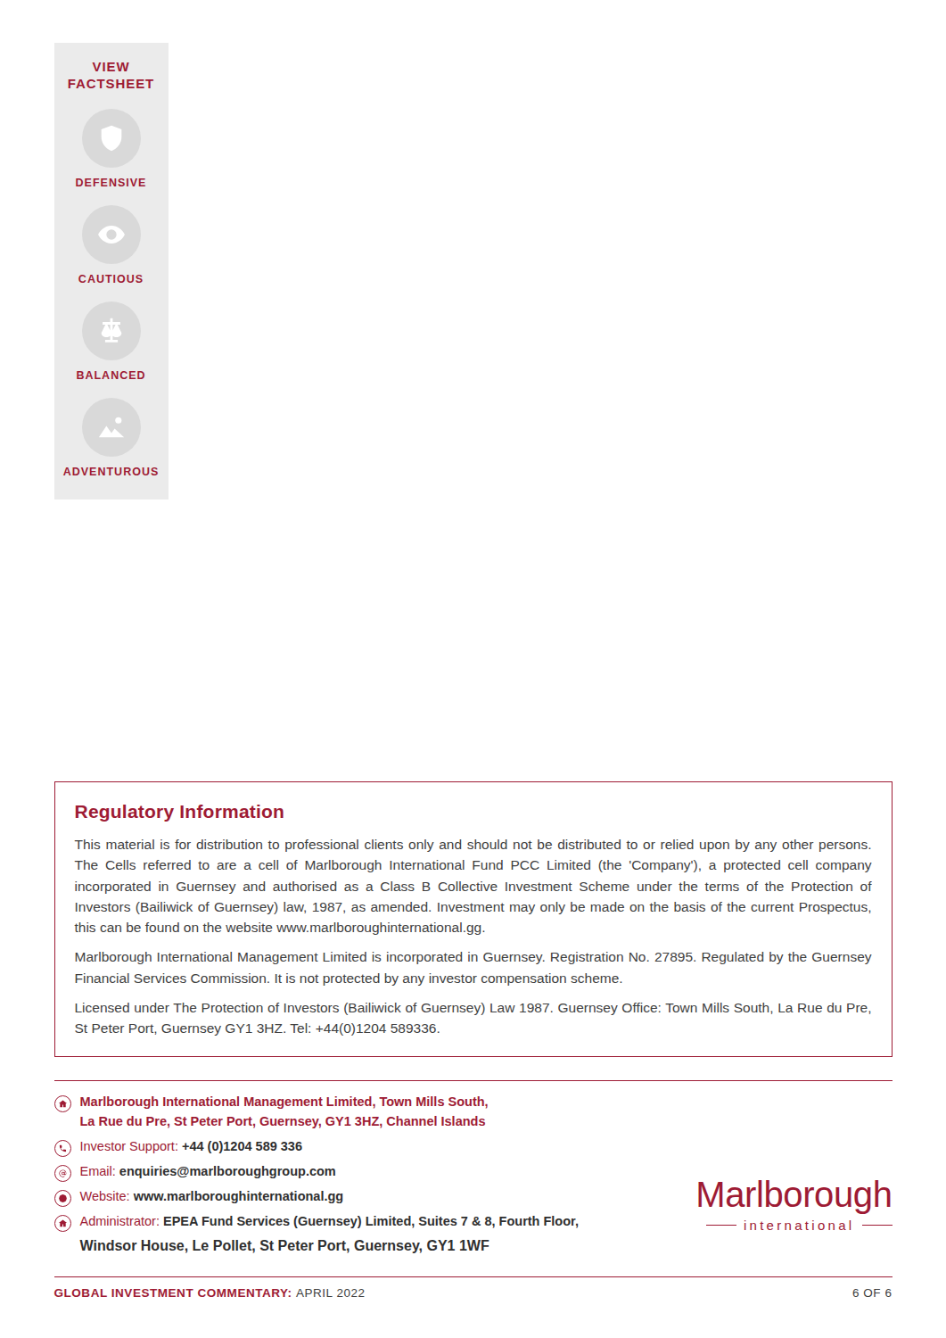View
Factsheet
Defensive
Cautious
Balanced
Adventurous
Regulatory Information
This material is for distribution to professional clients only and should not be distributed to or relied upon by any other persons. The Cells referred to are a cell of Marlborough International Fund PCC Limited (the 'Company'), a protected cell company incorporated in Guernsey and authorised as a Class B Collective Investment Scheme under the terms of the Protection of Investors (Bailiwick of Guernsey) law, 1987, as amended. Investment may only be made on the basis of the current Prospectus, this can be found on the website www.marlboroughinternational.gg.
Marlborough International Management Limited is incorporated in Guernsey. Registration No. 27895. Regulated by the Guernsey Financial Services Commission. It is not protected by any investor compensation scheme.
Licensed under The Protection of Investors (Bailiwick of Guernsey) Law 1987. Guernsey Office: Town Mills South, La Rue du Pre, St Peter Port, Guernsey GY1 3HZ. Tel: +44(0)1204 589336.
Marlborough International Management Limited, Town Mills South,
La Rue du Pre, St Peter Port, Guernsey, GY1 3HZ, Channel Islands
Investor Support: +44 (0)1204 589 336
Email: enquiries@marlboroughgroup.com
Website: www.marlboroughinternational.gg
Administrator: EPEA Fund Services (Guernsey) Limited, Suites 7 & 8, Fourth Floor,
Marlborough
International
Windsor House, Le Pollet, St Peter Port, Guernsey, GY1 1WF
Global Investment Commentary: April 2022
6 of 6